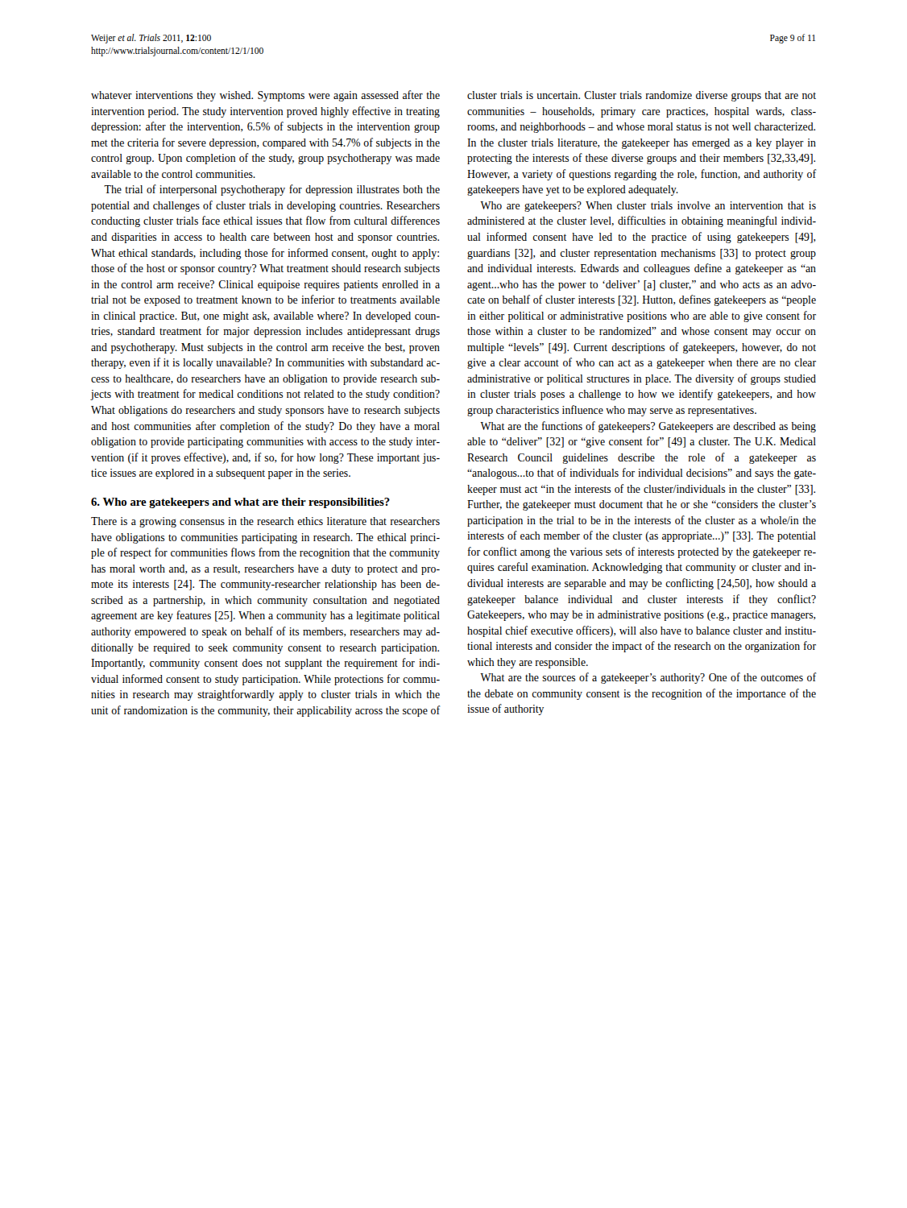Weijer et al. Trials 2011, 12:100
http://www.trialsjournal.com/content/12/1/100
Page 9 of 11
whatever interventions they wished. Symptoms were again assessed after the intervention period. The study intervention proved highly effective in treating depression: after the intervention, 6.5% of subjects in the intervention group met the criteria for severe depression, compared with 54.7% of subjects in the control group. Upon completion of the study, group psychotherapy was made available to the control communities.
The trial of interpersonal psychotherapy for depression illustrates both the potential and challenges of cluster trials in developing countries. Researchers conducting cluster trials face ethical issues that flow from cultural differences and disparities in access to health care between host and sponsor countries. What ethical standards, including those for informed consent, ought to apply: those of the host or sponsor country? What treatment should research subjects in the control arm receive? Clinical equipoise requires patients enrolled in a trial not be exposed to treatment known to be inferior to treatments available in clinical practice. But, one might ask, available where? In developed countries, standard treatment for major depression includes antidepressant drugs and psychotherapy. Must subjects in the control arm receive the best, proven therapy, even if it is locally unavailable? In communities with substandard access to healthcare, do researchers have an obligation to provide research subjects with treatment for medical conditions not related to the study condition? What obligations do researchers and study sponsors have to research subjects and host communities after completion of the study? Do they have a moral obligation to provide participating communities with access to the study intervention (if it proves effective), and, if so, for how long? These important justice issues are explored in a subsequent paper in the series.
6. Who are gatekeepers and what are their responsibilities?
There is a growing consensus in the research ethics literature that researchers have obligations to communities participating in research. The ethical principle of respect for communities flows from the recognition that the community has moral worth and, as a result, researchers have a duty to protect and promote its interests [24]. The community-researcher relationship has been described as a partnership, in which community consultation and negotiated agreement are key features [25]. When a community has a legitimate political authority empowered to speak on behalf of its members, researchers may additionally be required to seek community consent to research participation. Importantly, community consent does not supplant the requirement for individual informed consent to study participation. While protections for communities in research may straightforwardly apply to cluster trials in which the unit of randomization is the community, their applicability across the scope of cluster trials is uncertain. Cluster trials randomize diverse groups that are not communities – households, primary care practices, hospital wards, classrooms, and neighborhoods – and whose moral status is not well characterized. In the cluster trials literature, the gatekeeper has emerged as a key player in protecting the interests of these diverse groups and their members [32,33,49]. However, a variety of questions regarding the role, function, and authority of gatekeepers have yet to be explored adequately.
Who are gatekeepers? When cluster trials involve an intervention that is administered at the cluster level, difficulties in obtaining meaningful individual informed consent have led to the practice of using gatekeepers [49], guardians [32], and cluster representation mechanisms [33] to protect group and individual interests. Edwards and colleagues define a gatekeeper as “an agent...who has the power to ‘deliver’ [a] cluster,” and who acts as an advocate on behalf of cluster interests [32]. Hutton, defines gatekeepers as “people in either political or administrative positions who are able to give consent for those within a cluster to be randomized” and whose consent may occur on multiple “levels” [49]. Current descriptions of gatekeepers, however, do not give a clear account of who can act as a gatekeeper when there are no clear administrative or political structures in place. The diversity of groups studied in cluster trials poses a challenge to how we identify gatekeepers, and how group characteristics influence who may serve as representatives.
What are the functions of gatekeepers? Gatekeepers are described as being able to “deliver” [32] or “give consent for” [49] a cluster. The U.K. Medical Research Council guidelines describe the role of a gatekeeper as “analogous...to that of individuals for individual decisions” and says the gatekeeper must act “in the interests of the cluster/individuals in the cluster” [33]. Further, the gatekeeper must document that he or she “considers the cluster’s participation in the trial to be in the interests of the cluster as a whole/in the interests of each member of the cluster (as appropriate...)” [33]. The potential for conflict among the various sets of interests protected by the gatekeeper requires careful examination. Acknowledging that community or cluster and individual interests are separable and may be conflicting [24,50], how should a gatekeeper balance individual and cluster interests if they conflict? Gatekeepers, who may be in administrative positions (e.g., practice managers, hospital chief executive officers), will also have to balance cluster and institutional interests and consider the impact of the research on the organization for which they are responsible.
What are the sources of a gatekeeper’s authority? One of the outcomes of the debate on community consent is the recognition of the importance of the issue of authority